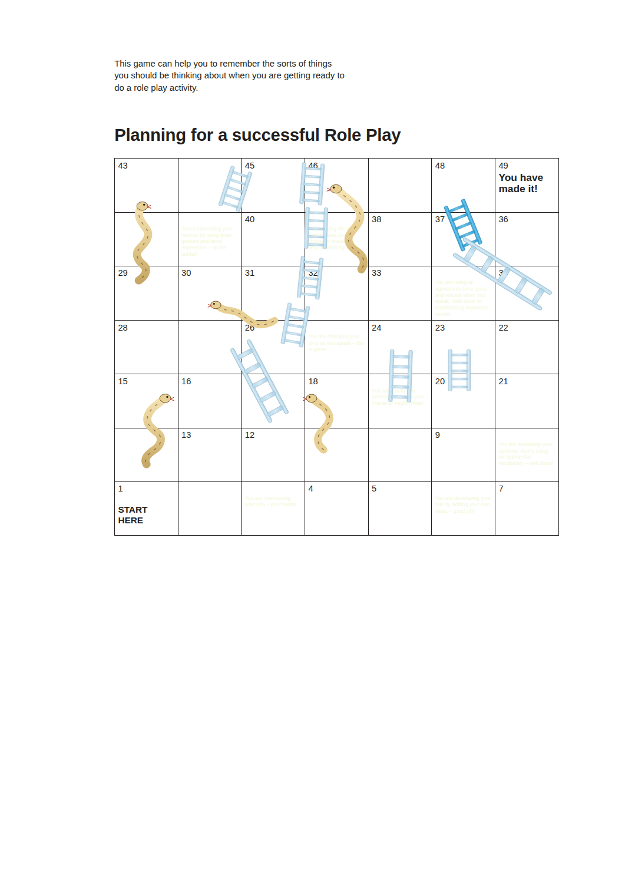This game can help you to remember the sorts of things you should be thinking about when you are getting ready to do a role play activity.
Planning for a successful Role Play
| 43 | | 45 | 46 | 47 You're not using your body to express your character's feelings! | 48 | 49 You have made it! |
| 42 Oh no! You've come out of role! | 41 You're interesting your listener by using pose, gesture and facial expression – up the ladder! | 40 | 39 You're using the words and phrases your character would use – very convincing! | 38 | 37 | 36 |
| 29 | 30 | 31 | 32 | 33 | 34 You are using an appropriate tone, pace and volume when you speak. Well done for emphasising important words! | 35 |
| 28 | 27 Uh oh! You're using the same words over and over – remember to vary your vocabulary! | 26 | 25 You are changing your tone as you speak – this is great! | 24 | 23 | 22 |
| 15 | 16 | | 18 | 19 You are reacting to questions the way your character might. Wow! | 20 | 21 |
| 14 Oh dear – you've lost your focus – down the snake you go. | 13 | 12 | 11 Oh dear – you haven't made your point very clearly – down the snake you go. | | 9 | 8 You are explaining your opinions clearly using an appropriate vocabulary – well done! |
| 1 START HERE | | 3 You are maintaining your role – good work! | 4 | 5 | 6 You are developing your role by adding your own ideas – good job! | 7 |